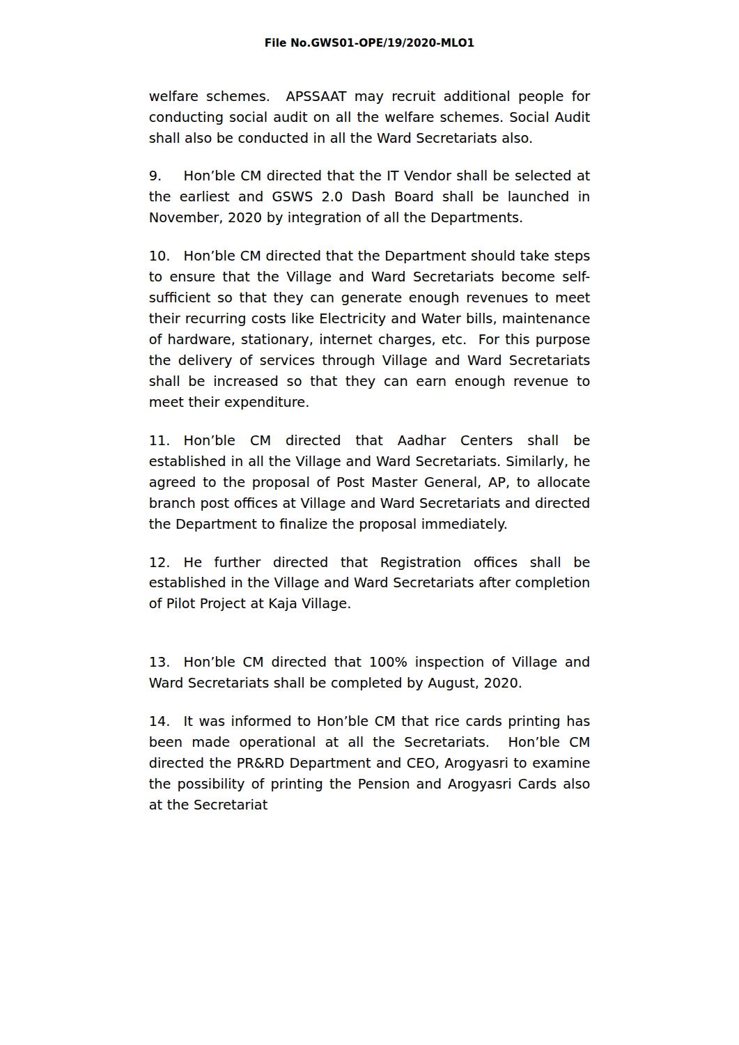File No.GWS01-OPE/19/2020-MLO1
welfare schemes. APSSAAT may recruit additional people for conducting social audit on all the welfare schemes. Social Audit shall also be conducted in all the Ward Secretariats also.
9. Hon’ble CM directed that the IT Vendor shall be selected at the earliest and GSWS 2.0 Dash Board shall be launched in November, 2020 by integration of all the Departments.
10. Hon’ble CM directed that the Department should take steps to ensure that the Village and Ward Secretariats become self-sufficient so that they can generate enough revenues to meet their recurring costs like Electricity and Water bills, maintenance of hardware, stationary, internet charges, etc. For this purpose the delivery of services through Village and Ward Secretariats shall be increased so that they can earn enough revenue to meet their expenditure.
11. Hon’ble CM directed that Aadhar Centers shall be established in all the Village and Ward Secretariats. Similarly, he agreed to the proposal of Post Master General, AP, to allocate branch post offices at Village and Ward Secretariats and directed the Department to finalize the proposal immediately.
12. He further directed that Registration offices shall be established in the Village and Ward Secretariats after completion of Pilot Project at Kaja Village.
13. Hon’ble CM directed that 100% inspection of Village and Ward Secretariats shall be completed by August, 2020.
14. It was informed to Hon’ble CM that rice cards printing has been made operational at all the Secretariats. Hon’ble CM directed the PR&RD Department and CEO, Arogyasri to examine the possibility of printing the Pension and Arogyasri Cards also at the Secretariat